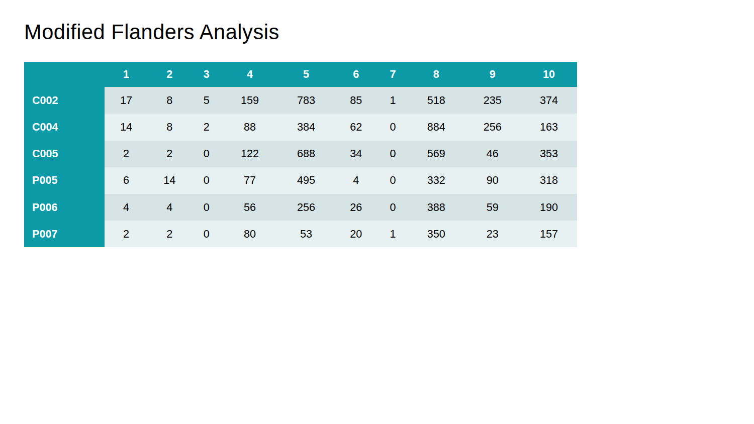Modified Flanders Analysis
| | 1 | 2 | 3 | 4 | 5 | 6 | 7 | 8 | 9 | 10 |
| --- | --- | --- | --- | --- | --- | --- | --- | --- | --- | --- |
| C002 | 17 | 8 | 5 | 159 | 783 | 85 | 1 | 518 | 235 | 374 |
| C004 | 14 | 8 | 2 | 88 | 384 | 62 | 0 | 884 | 256 | 163 |
| C005 | 2 | 2 | 0 | 122 | 688 | 34 | 0 | 569 | 46 | 353 |
| P005 | 6 | 14 | 0 | 77 | 495 | 4 | 0 | 332 | 90 | 318 |
| P006 | 4 | 4 | 0 | 56 | 256 | 26 | 0 | 388 | 59 | 190 |
| P007 | 2 | 2 | 0 | 80 | 53 | 20 | 1 | 350 | 23 | 157 |